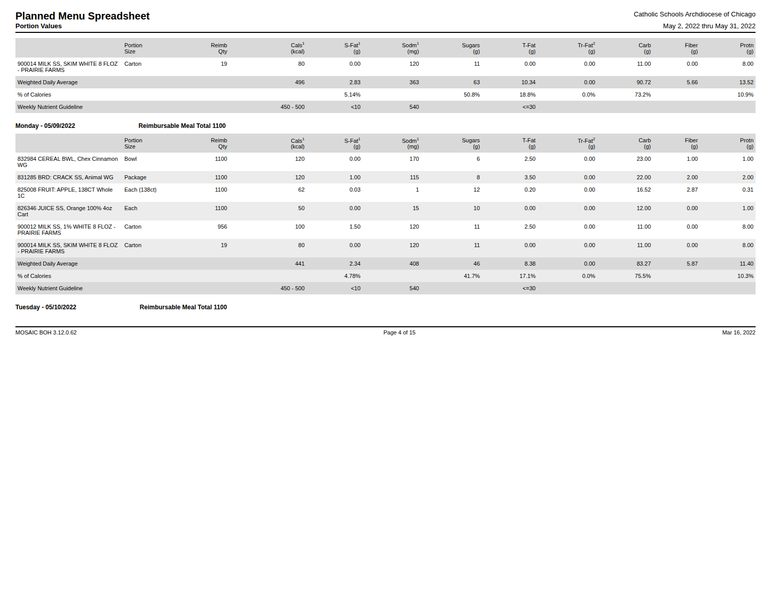Planned Menu Spreadsheet
Catholic Schools Archdiocese of Chicago
Portion Values
May 2, 2022 thru May 31, 2022
| | Portion Size | Reimb Qty | Cals 1 (kcal) | S-Fat 1 (g) | Sodm 1 (mg) | Sugars (g) | T-Fat (g) | Tr-Fat 2 (g) | Carb (g) | Fiber (g) | Protn (g) |
| --- | --- | --- | --- | --- | --- | --- | --- | --- | --- | --- | --- |
| 900014 MILK SS, SKIM WHITE 8 FLOZ - PRAIRIE FARMS | Carton | 19 | 80 | 0.00 | 120 | 11 | 0.00 | 0.00 | 11.00 | 0.00 | 8.00 |
| Weighted Daily Average | | | 496 | 2.83 | 363 | 63 | 10.34 | 0.00 | 90.72 | 5.66 | 13.52 |
| % of Calories | | | | 5.14% | | 50.8% | 18.8% | 0.0% | 73.2% | | 10.9% |
| Weekly Nutrient Guideline | | | 450 - 500 | <10 | 540 | | <=30 | | | | |
Monday - 05/09/2022 Reimbursable Meal Total 1100
| | Portion Size | Reimb Qty | Cals 1 (kcal) | S-Fat 1 (g) | Sodm 1 (mg) | Sugars (g) | T-Fat (g) | Tr-Fat 2 (g) | Carb (g) | Fiber (g) | Protn (g) |
| --- | --- | --- | --- | --- | --- | --- | --- | --- | --- | --- | --- |
| 832984 CEREAL BWL, Chex Cinnamon WG | Bowl | 1100 | 120 | 0.00 | 170 | 6 | 2.50 | 0.00 | 23.00 | 1.00 | 1.00 |
| 831285 BRD: CRACK SS, Animal WG | Package | 1100 | 120 | 1.00 | 115 | 8 | 3.50 | 0.00 | 22.00 | 2.00 | 2.00 |
| 825008 FRUIT: APPLE, 138CT Whole 1C | Each (138ct) | 1100 | 62 | 0.03 | 1 | 12 | 0.20 | 0.00 | 16.52 | 2.87 | 0.31 |
| 826346 JUICE SS, Orange 100% 4oz Cart | Each | 1100 | 50 | 0.00 | 15 | 10 | 0.00 | 0.00 | 12.00 | 0.00 | 1.00 |
| 900012 MILK SS, 1% WHITE 8 FLOZ - PRAIRIE FARMS | Carton | 956 | 100 | 1.50 | 120 | 11 | 2.50 | 0.00 | 11.00 | 0.00 | 8.00 |
| 900014 MILK SS, SKIM WHITE 8 FLOZ - PRAIRIE FARMS | Carton | 19 | 80 | 0.00 | 120 | 11 | 0.00 | 0.00 | 11.00 | 0.00 | 8.00 |
| Weighted Daily Average | | | 441 | 2.34 | 408 | 46 | 8.38 | 0.00 | 83.27 | 5.87 | 11.40 |
| % of Calories | | | | 4.78% | | 41.7% | 17.1% | 0.0% | 75.5% | | 10.3% |
| Weekly Nutrient Guideline | | | 450 - 500 | <10 | 540 | | <=30 | | | | |
Tuesday - 05/10/2022 Reimbursable Meal Total 1100
MOSAIC BOH 3.12.0.62
Page 4 of 15
Mar 16, 2022